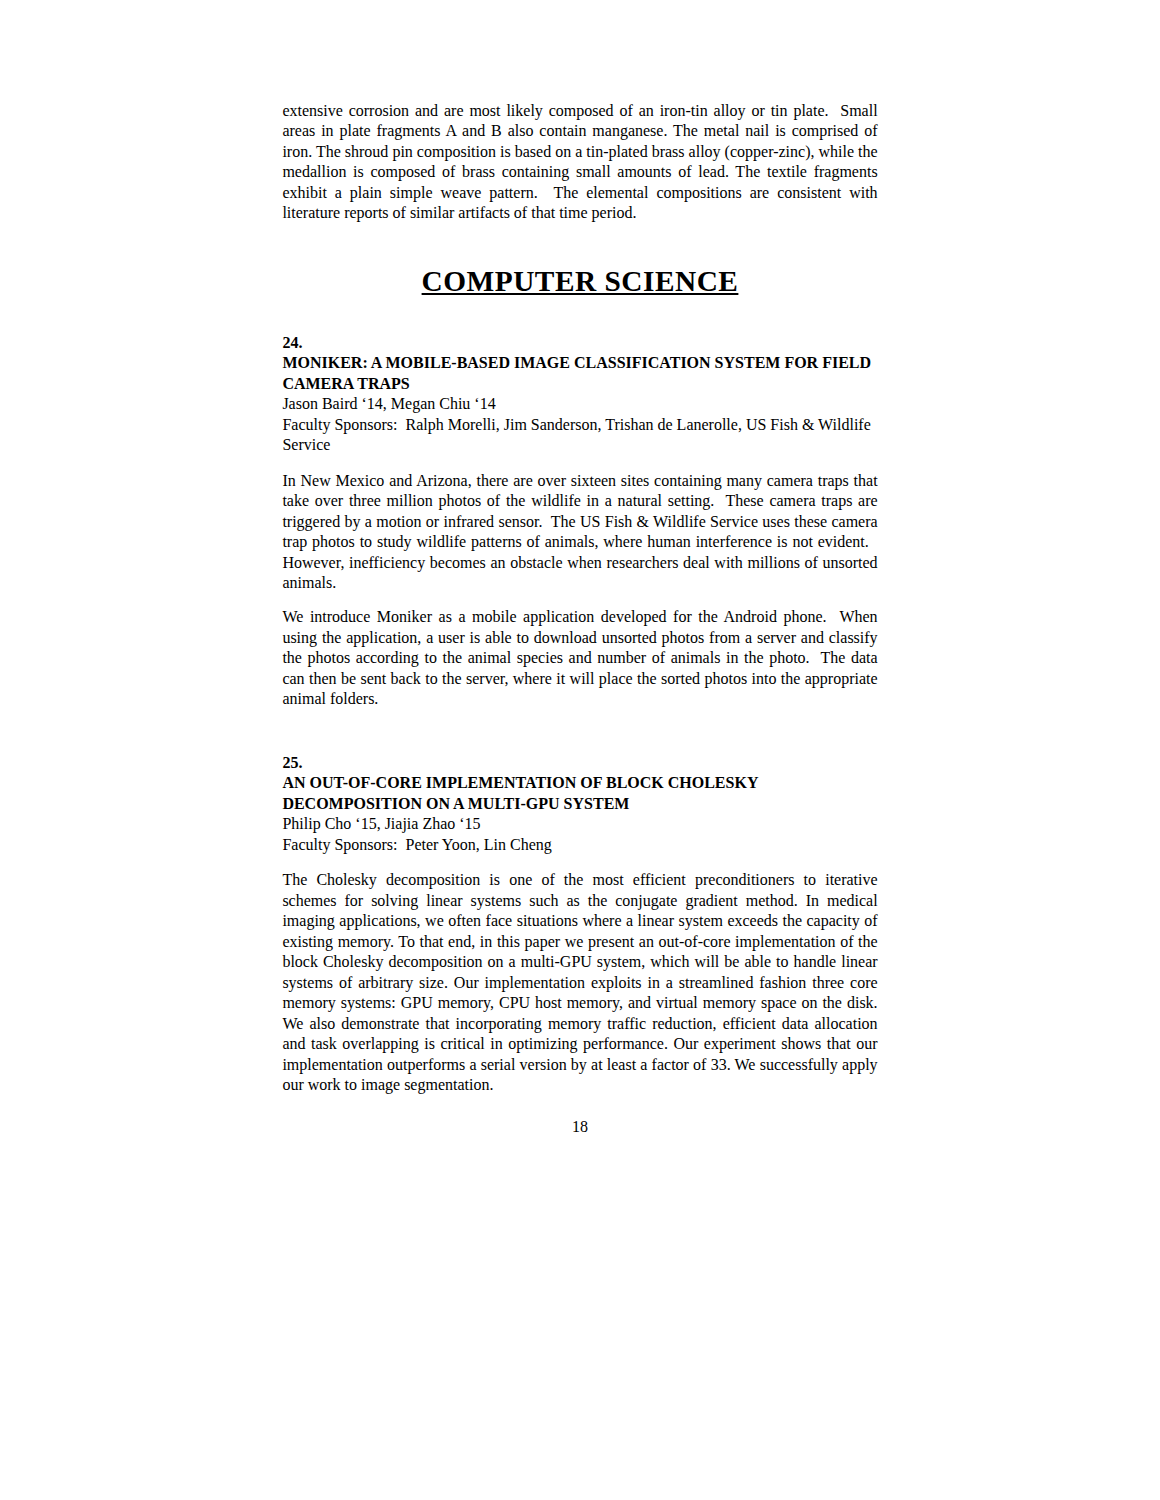extensive corrosion and are most likely composed of an iron-tin alloy or tin plate. Small areas in plate fragments A and B also contain manganese. The metal nail is comprised of iron. The shroud pin composition is based on a tin-plated brass alloy (copper-zinc), while the medallion is composed of brass containing small amounts of lead. The textile fragments exhibit a plain simple weave pattern. The elemental compositions are consistent with literature reports of similar artifacts of that time period.
COMPUTER SCIENCE
24.
Moniker: A Mobile-Based Image Classification System for Field Camera Traps
Jason Baird ‘14, Megan Chiu ‘14
Faculty Sponsors: Ralph Morelli, Jim Sanderson, Trishan de Lanerolle, US Fish & Wildlife Service
In New Mexico and Arizona, there are over sixteen sites containing many camera traps that take over three million photos of the wildlife in a natural setting. These camera traps are triggered by a motion or infrared sensor. The US Fish & Wildlife Service uses these camera trap photos to study wildlife patterns of animals, where human interference is not evident. However, inefficiency becomes an obstacle when researchers deal with millions of unsorted animals.
We introduce Moniker as a mobile application developed for the Android phone. When using the application, a user is able to download unsorted photos from a server and classify the photos according to the animal species and number of animals in the photo. The data can then be sent back to the server, where it will place the sorted photos into the appropriate animal folders.
25.
An Out-of-Core Implementation of Block Cholesky Decomposition on a Multi-GPU System
Philip Cho ‘15, Jiajia Zhao ‘15
Faculty Sponsors: Peter Yoon, Lin Cheng
The Cholesky decomposition is one of the most efficient preconditioners to iterative schemes for solving linear systems such as the conjugate gradient method. In medical imaging applications, we often face situations where a linear system exceeds the capacity of existing memory. To that end, in this paper we present an out-of-core implementation of the block Cholesky decomposition on a multi-GPU system, which will be able to handle linear systems of arbitrary size. Our implementation exploits in a streamlined fashion three core memory systems: GPU memory, CPU host memory, and virtual memory space on the disk. We also demonstrate that incorporating memory traffic reduction, efficient data allocation and task overlapping is critical in optimizing performance. Our experiment shows that our implementation outperforms a serial version by at least a factor of 33. We successfully apply our work to image segmentation.
18